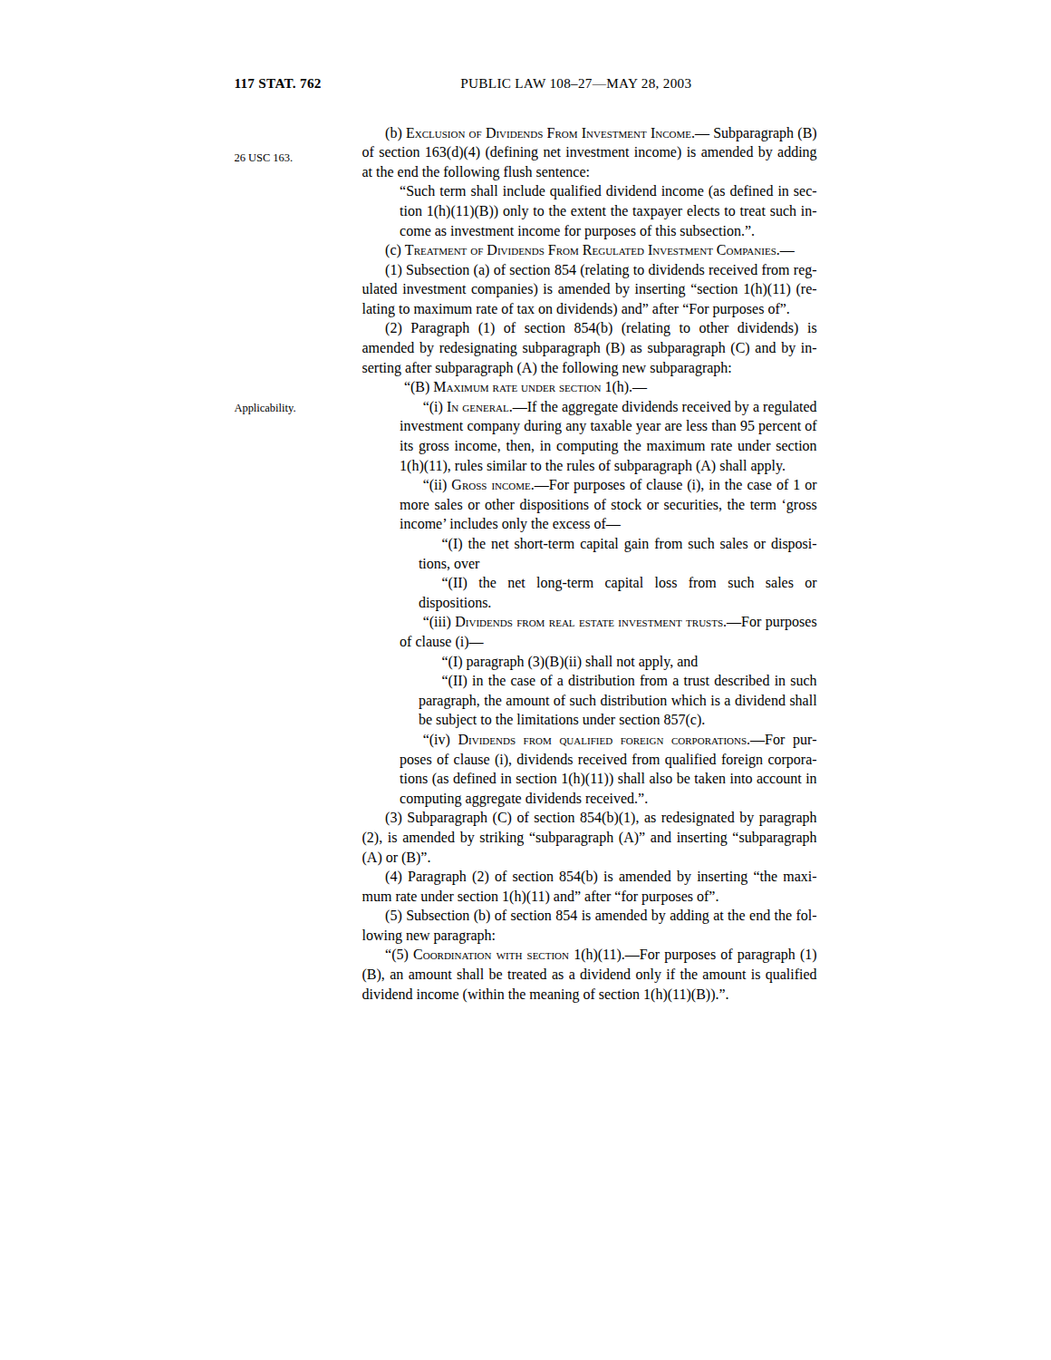117 STAT. 762 PUBLIC LAW 108–27—MAY 28, 2003
26 USC 163.
Applicability.
(b) Exclusion of Dividends From Investment Income.— Subparagraph (B) of section 163(d)(4) (defining net investment income) is amended by adding at the end the following flush sentence:
“Such term shall include qualified dividend income (as defined in section 1(h)(11)(B)) only to the extent the taxpayer elects to treat such income as investment income for purposes of this subsection.”.
(c) Treatment of Dividends From Regulated Investment Companies.—
(1) Subsection (a) of section 854 (relating to dividends received from regulated investment companies) is amended by inserting “section 1(h)(11) (relating to maximum rate of tax on dividends) and” after “For purposes of”.
(2) Paragraph (1) of section 854(b) (relating to other dividends) is amended by redesignating subparagraph (B) as subparagraph (C) and by inserting after subparagraph (A) the following new subparagraph:
“(B) Maximum rate under section 1(h).—
“(i) In general.—If the aggregate dividends received by a regulated investment company during any taxable year are less than 95 percent of its gross income, then, in computing the maximum rate under section 1(h)(11), rules similar to the rules of subparagraph (A) shall apply.
“(ii) Gross income.—For purposes of clause (i), in the case of 1 or more sales or other dispositions of stock or securities, the term ‘gross income’ includes only the excess of—
“(I) the net short-term capital gain from such sales or dispositions, over
“(II) the net long-term capital loss from such sales or dispositions.
“(iii) Dividends from real estate investment trusts.—For purposes of clause (i)—
“(I) paragraph (3)(B)(ii) shall not apply, and
“(II) in the case of a distribution from a trust described in such paragraph, the amount of such distribution which is a dividend shall be subject to the limitations under section 857(c).
“(iv) Dividends from qualified foreign corporations.—For purposes of clause (i), dividends received from qualified foreign corporations (as defined in section 1(h)(11)) shall also be taken into account in computing aggregate dividends received.”.
(3) Subparagraph (C) of section 854(b)(1), as redesignated by paragraph (2), is amended by striking “subparagraph (A)” and inserting “subparagraph (A) or (B)”.
(4) Paragraph (2) of section 854(b) is amended by inserting “the maximum rate under section 1(h)(11) and” after “for purposes of”.
(5) Subsection (b) of section 854 is amended by adding at the end the following new paragraph:
“(5) Coordination with section 1(h)(11).—For purposes of paragraph (1)(B), an amount shall be treated as a dividend only if the amount is qualified dividend income (within the meaning of section 1(h)(11)(B)).”.